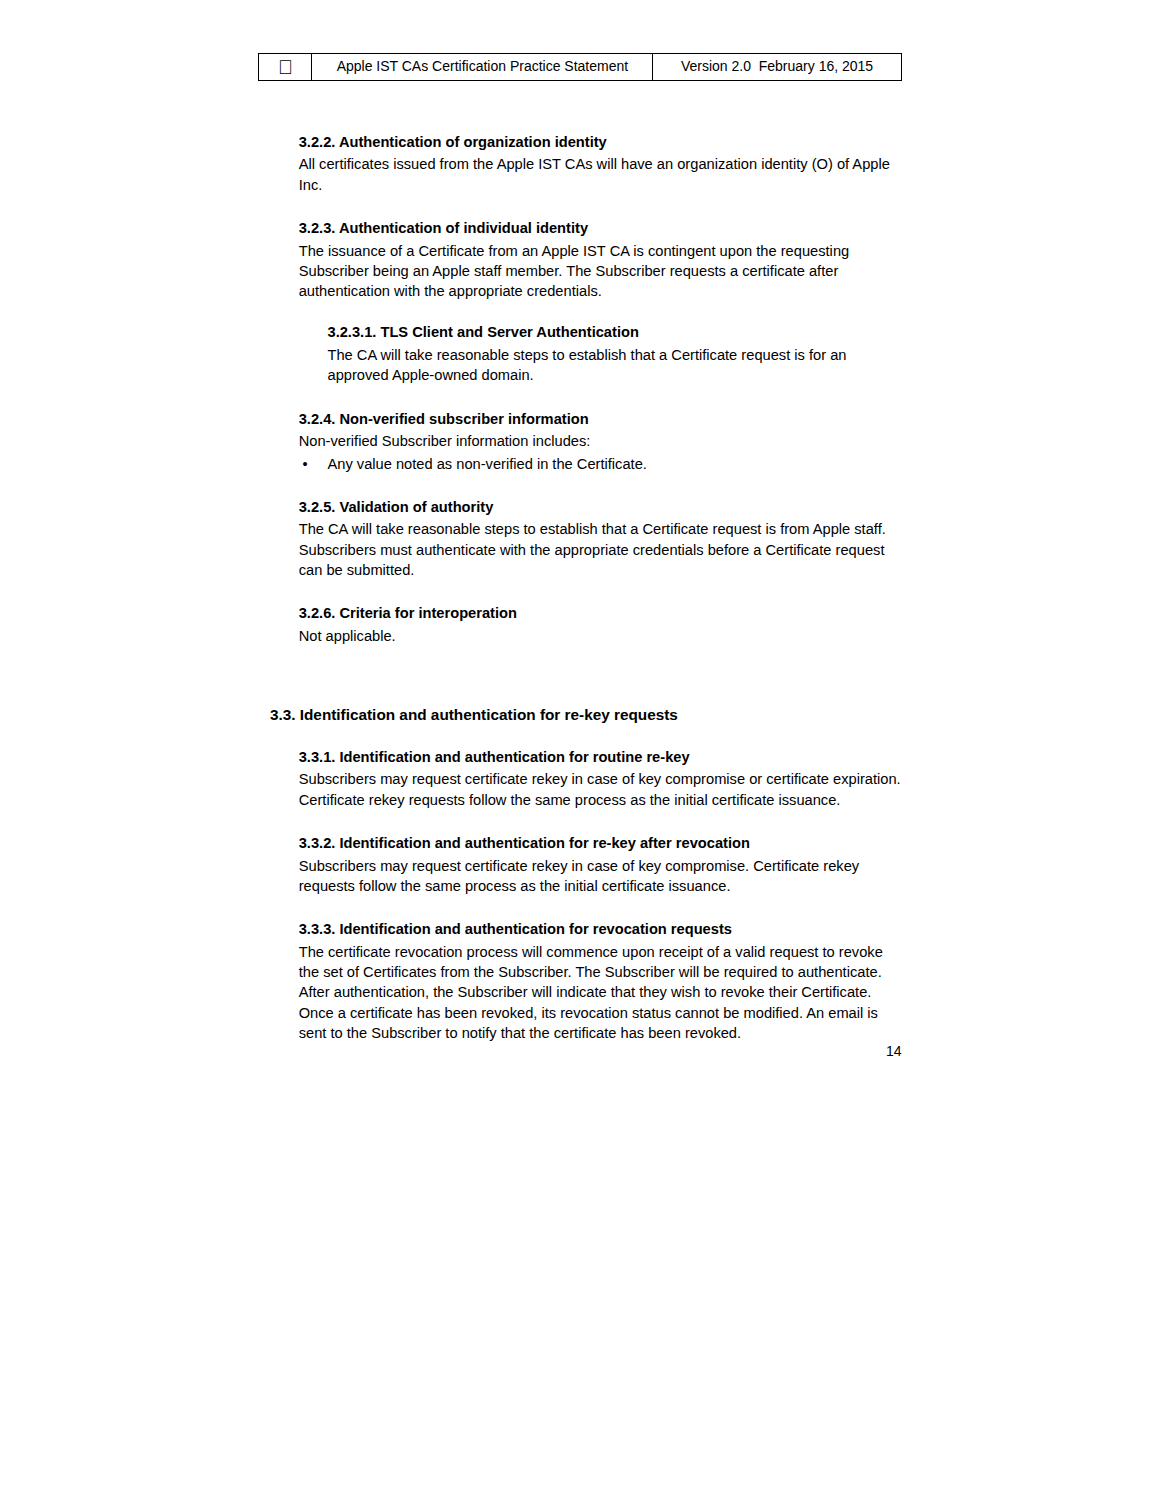
Apple IST CAs Certification Practice Statement
Version 2.0 February 16, 2015
3.2.2. Authentication of organization identity
All certificates issued from the Apple IST CAs will have an organization identity (O) of Apple Inc.
3.2.3. Authentication of individual identity
The issuance of a Certificate from an Apple IST CA is contingent upon the requesting Subscriber being an Apple staff member. The Subscriber requests a certificate after authentication with the appropriate credentials.
3.2.3.1. TLS Client and Server Authentication
The CA will take reasonable steps to establish that a Certificate request is for an approved Apple-owned domain.
3.2.4. Non-verified subscriber information
Non-verified Subscriber information includes:
Any value noted as non-verified in the Certificate.
3.2.5. Validation of authority
The CA will take reasonable steps to establish that a Certificate request is from Apple staff. Subscribers must authenticate with the appropriate credentials before a Certificate request can be submitted.
3.2.6. Criteria for interoperation
Not applicable.
3.3. Identification and authentication for re-key requests
3.3.1. Identification and authentication for routine re-key
Subscribers may request certificate rekey in case of key compromise or certificate expiration. Certificate rekey requests follow the same process as the initial certificate issuance.
3.3.2. Identification and authentication for re-key after revocation
Subscribers may request certificate rekey in case of key compromise. Certificate rekey requests follow the same process as the initial certificate issuance.
3.3.3. Identification and authentication for revocation requests
The certificate revocation process will commence upon receipt of a valid request to revoke the set of Certificates from the Subscriber. The Subscriber will be required to authenticate. After authentication, the Subscriber will indicate that they wish to revoke their Certificate. Once a certificate has been revoked, its revocation status cannot be modified. An email is sent to the Subscriber to notify that the certificate has been revoked.
14